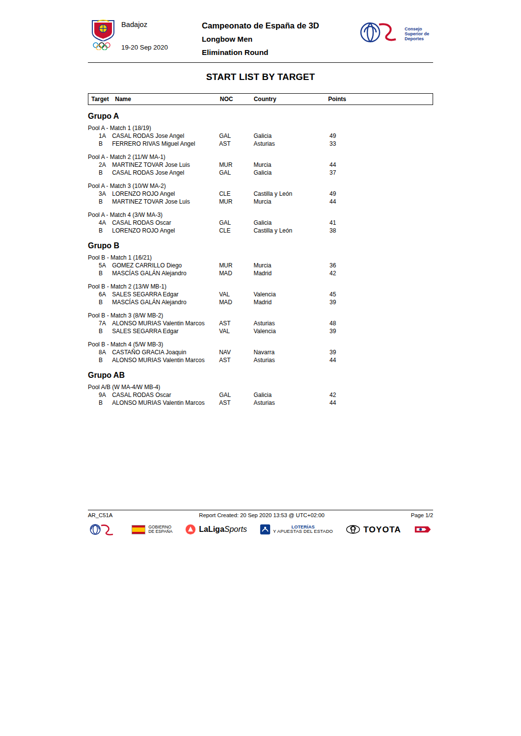Badajoz
19-20 Sep 2020
Campeonato de España de 3D
Longbow Men
Elimination Round
Consejo Superior de Deportes
START LIST BY TARGET
| Target | Name | NOC | Country | Points |
Grupo A
Pool A - Match 1 (18/19)
| 1A | CASAL RODAS Jose Angel | GAL | Galicia | 49 |
| B | FERRERO RIVAS Miguel Angel | AST | Asturias | 33 |
Pool A - Match 2 (11/W MA-1)
| 2A | MARTINEZ TOVAR Jose Luis | MUR | Murcia | 44 |
| B | CASAL RODAS Jose Angel | GAL | Galicia | 37 |
Pool A - Match 3 (10/W MA-2)
| 3A | LORENZO ROJO Angel | CLE | Castilla y León | 49 |
| B | MARTINEZ TOVAR Jose Luis | MUR | Murcia | 44 |
Pool A - Match 4 (3/W MA-3)
| 4A | CASAL RODAS Oscar | GAL | Galicia | 41 |
| B | LORENZO ROJO Angel | CLE | Castilla y León | 38 |
Grupo B
Pool B - Match 1 (16/21)
| 5A | GOMEZ CARRILLO Diego | MUR | Murcia | 36 |
| B | MASCÍAS GALÁN Alejandro | MAD | Madrid | 42 |
Pool B - Match 2 (13/W MB-1)
| 6A | SALES SEGARRA Edgar | VAL | Valencia | 45 |
| B | MASCÍAS GALÁN Alejandro | MAD | Madrid | 39 |
Pool B - Match 3 (8/W MB-2)
| 7A | ALONSO MURIAS Valentin Marcos | AST | Asturias | 48 |
| B | SALES SEGARRA Edgar | VAL | Valencia | 39 |
Pool B - Match 4 (5/W MB-3)
| 8A | CASTAÑO GRACIA Joaquin | NAV | Navarra | 39 |
| B | ALONSO MURIAS Valentin Marcos | AST | Asturias | 44 |
Grupo AB
Pool A/B (W MA-4/W MB-4)
| 9A | CASAL RODAS Oscar | GAL | Galicia | 42 |
| B | ALONSO MURIAS Valentin Marcos | AST | Asturias | 44 |
AR_C51A
Report Created: 20 Sep 2020 13:53 @ UTC+02:00
Page 1/2
GOBIERNO
DE ESPAÑA
LaLigaSports
LOTERÍAS
Y APUESTAS DEL ESTADO
TOYOTA